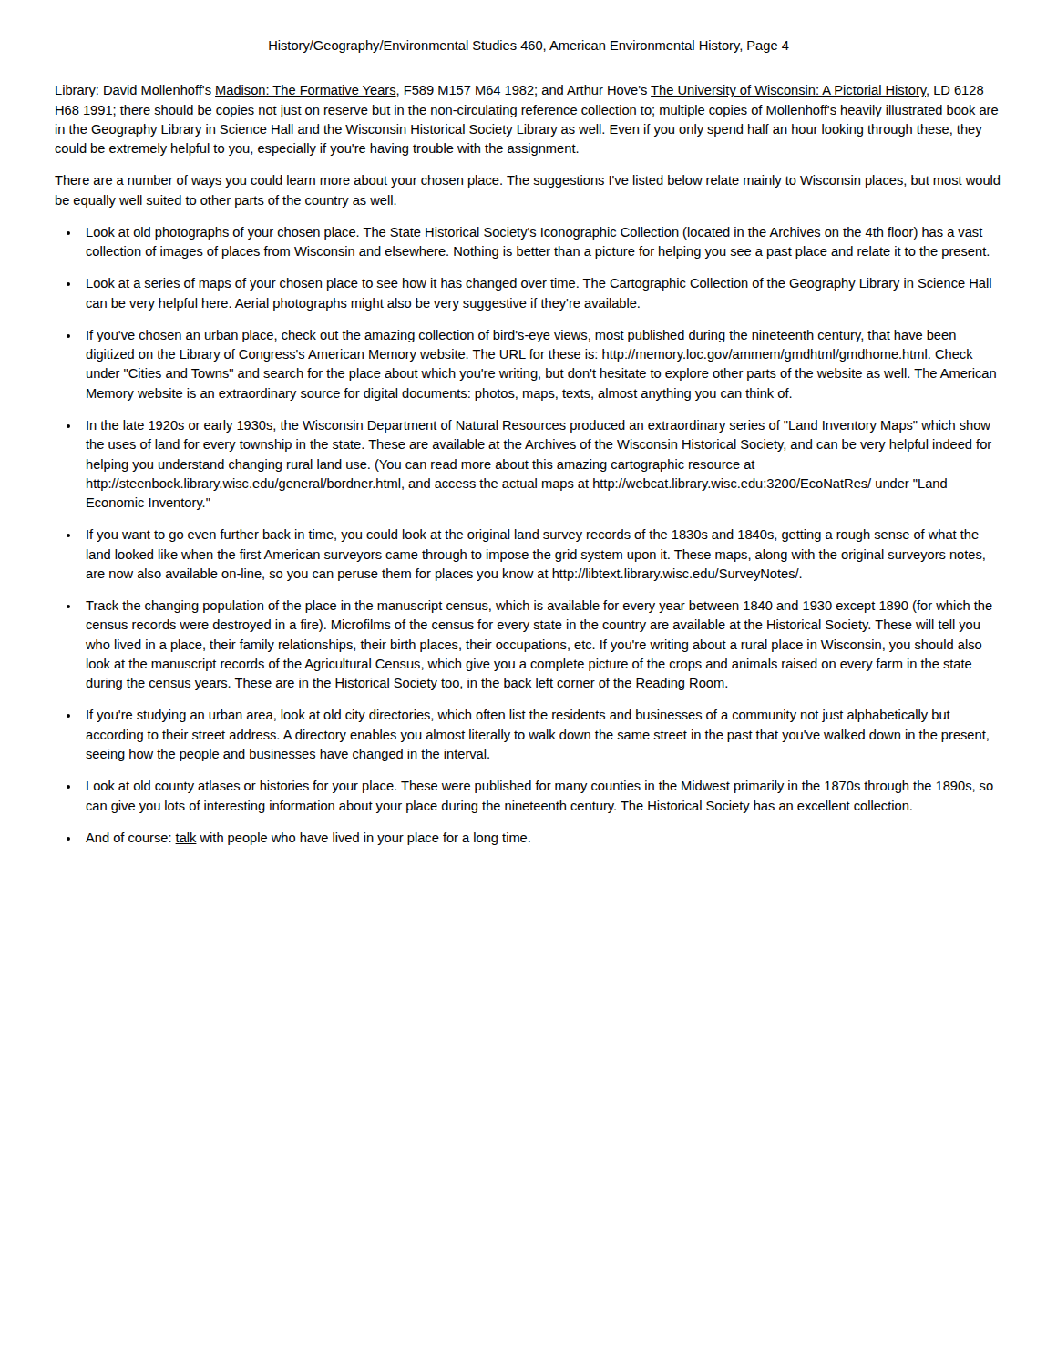History/Geography/Environmental Studies 460, American Environmental History, Page 4
Library: David Mollenhoff's Madison: The Formative Years, F589 M157 M64 1982; and Arthur Hove's The University of Wisconsin: A Pictorial History, LD 6128 H68 1991; there should be copies not just on reserve but in the non-circulating reference collection to; multiple copies of Mollenhoff's heavily illustrated book are in the Geography Library in Science Hall and the Wisconsin Historical Society Library as well. Even if you only spend half an hour looking through these, they could be extremely helpful to you, especially if you're having trouble with the assignment.
There are a number of ways you could learn more about your chosen place. The suggestions I've listed below relate mainly to Wisconsin places, but most would be equally well suited to other parts of the country as well.
Look at old photographs of your chosen place. The State Historical Society's Iconographic Collection (located in the Archives on the 4th floor) has a vast collection of images of places from Wisconsin and elsewhere. Nothing is better than a picture for helping you see a past place and relate it to the present.
Look at a series of maps of your chosen place to see how it has changed over time. The Cartographic Collection of the Geography Library in Science Hall can be very helpful here. Aerial photographs might also be very suggestive if they're available.
If you've chosen an urban place, check out the amazing collection of bird's-eye views, most published during the nineteenth century, that have been digitized on the Library of Congress's American Memory website. The URL for these is: http://memory.loc.gov/ammem/gmdhtml/gmdhome.html. Check under "Cities and Towns" and search for the place about which you're writing, but don't hesitate to explore other parts of the website as well. The American Memory website is an extraordinary source for digital documents: photos, maps, texts, almost anything you can think of.
In the late 1920s or early 1930s, the Wisconsin Department of Natural Resources produced an extraordinary series of "Land Inventory Maps" which show the uses of land for every township in the state. These are available at the Archives of the Wisconsin Historical Society, and can be very helpful indeed for helping you understand changing rural land use. (You can read more about this amazing cartographic resource at http://steenbock.library.wisc.edu/general/bordner.html, and access the actual maps at http://webcat.library.wisc.edu:3200/EcoNatRes/ under "Land Economic Inventory."
If you want to go even further back in time, you could look at the original land survey records of the 1830s and 1840s, getting a rough sense of what the land looked like when the first American surveyors came through to impose the grid system upon it. These maps, along with the original surveyors notes, are now also available on-line, so you can peruse them for places you know at http://libtext.library.wisc.edu/SurveyNotes/.
Track the changing population of the place in the manuscript census, which is available for every year between 1840 and 1930 except 1890 (for which the census records were destroyed in a fire). Microfilms of the census for every state in the country are available at the Historical Society. These will tell you who lived in a place, their family relationships, their birth places, their occupations, etc. If you're writing about a rural place in Wisconsin, you should also look at the manuscript records of the Agricultural Census, which give you a complete picture of the crops and animals raised on every farm in the state during the census years. These are in the Historical Society too, in the back left corner of the Reading Room.
If you're studying an urban area, look at old city directories, which often list the residents and businesses of a community not just alphabetically but according to their street address. A directory enables you almost literally to walk down the same street in the past that you've walked down in the present, seeing how the people and businesses have changed in the interval.
Look at old county atlases or histories for your place. These were published for many counties in the Midwest primarily in the 1870s through the 1890s, so can give you lots of interesting information about your place during the nineteenth century. The Historical Society has an excellent collection.
And of course: talk with people who have lived in your place for a long time.